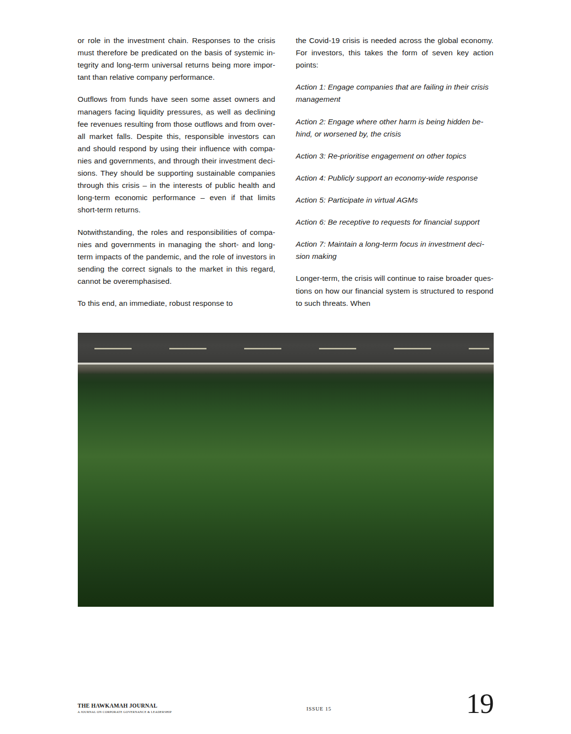or role in the investment chain. Responses to the crisis must therefore be predicated on the basis of systemic integrity and long-term universal returns being more important than relative company performance.
Outflows from funds have seen some asset owners and managers facing liquidity pressures, as well as declining fee revenues resulting from those outflows and from overall market falls. Despite this, responsible investors can and should respond by using their influence with companies and governments, and through their investment decisions. They should be supporting sustainable companies through this crisis – in the interests of public health and long-term economic performance – even if that limits short-term returns.
Notwithstanding, the roles and responsibilities of companies and governments in managing the short- and long-term impacts of the pandemic, and the role of investors in sending the correct signals to the market in this regard, cannot be overemphasised.
To this end, an immediate, robust response to
the Covid-19 crisis is needed across the global economy. For investors, this takes the form of seven key action points:
Action 1: Engage companies that are failing in their crisis management
Action 2: Engage where other harm is being hidden behind, or worsened by, the crisis
Action 3: Re-prioritise engagement on other topics
Action 4: Publicly support an economy-wide response
Action 5: Participate in virtual AGMs
Action 6: Be receptive to requests for financial support
Action 7: Maintain a long-term focus in investment decision making
Longer-term, the crisis will continue to raise broader questions on how our financial system is structured to respond to such threats. When
THE HAWKAMAH JOURNAL
A Journal on Corporate Governance & Leadership
Issue 15
19